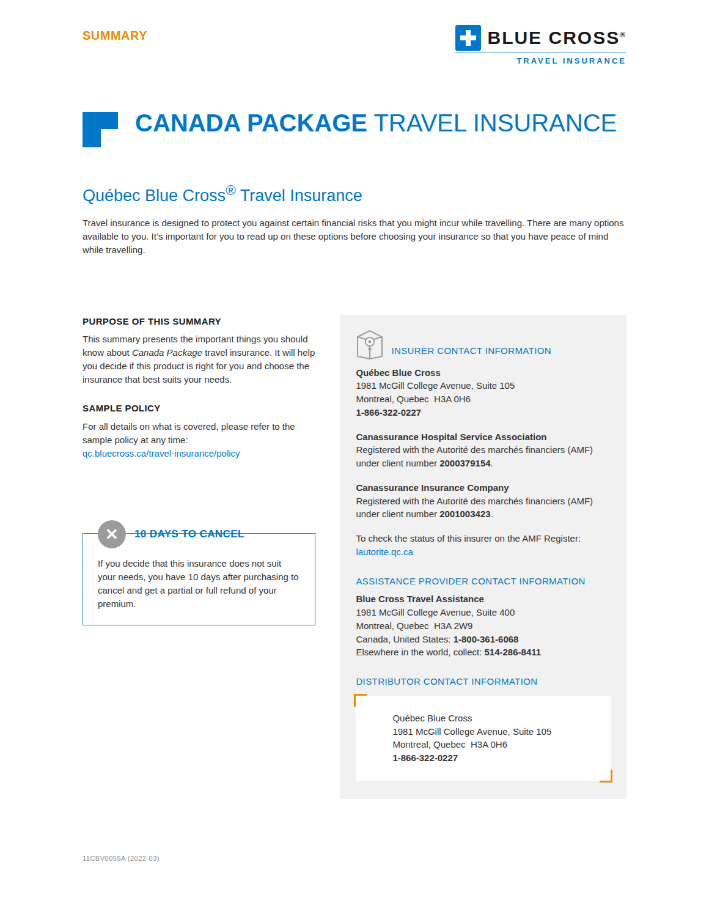SUMMARY
BLUE CROSS®
TRAVEL INSURANCE
CANADA PACKAGE TRAVEL INSURANCE
Québec Blue Cross® Travel Insurance
Travel insurance is designed to protect you against certain financial risks that you might incur while travelling. There are many options available to you. It’s important for you to read up on these options before choosing your insurance so that you have peace of mind while travelling.
PURPOSE OF THIS SUMMARY
This summary presents the important things you should know about Canada Package travel insurance. It will help you decide if this product is right for you and choose the insurance that best suits your needs.
SAMPLE POLICY
For all details on what is covered, please refer to the sample policy at any time:
qc.bluecross.ca/travel-insurance/policy
✕
10 DAYS TO CANCEL
If you decide that this insurance does not suit your needs, you have 10 days after purchasing to cancel and get a partial or full refund of your premium.
INSURER CONTACT INFORMATION
Québec Blue Cross
1981 McGill College Avenue, Suite 105
Montreal, Quebec H3A 0H6
1-866-322-0227
Canassurance Hospital Service Association
Registered with the Autorité des marchés financiers (AMF) under client number 2000379154.
Canassurance Insurance Company
Registered with the Autorité des marchés financiers (AMF) under client number 2001003423.
To check the status of this insurer on the AMF Register:
lautorite.qc.ca
ASSISTANCE PROVIDER CONTACT INFORMATION
Blue Cross Travel Assistance
1981 McGill College Avenue, Suite 400
Montreal, Quebec H3A 2W9
Canada, United States: 1-800-361-6068
Elsewhere in the world, collect: 514-286-8411
DISTRIBUTOR CONTACT INFORMATION
Québec Blue Cross
1981 McGill College Avenue, Suite 105
Montreal, Quebec H3A 0H6
1-866-322-0227
11CBV0055A (2022-03)